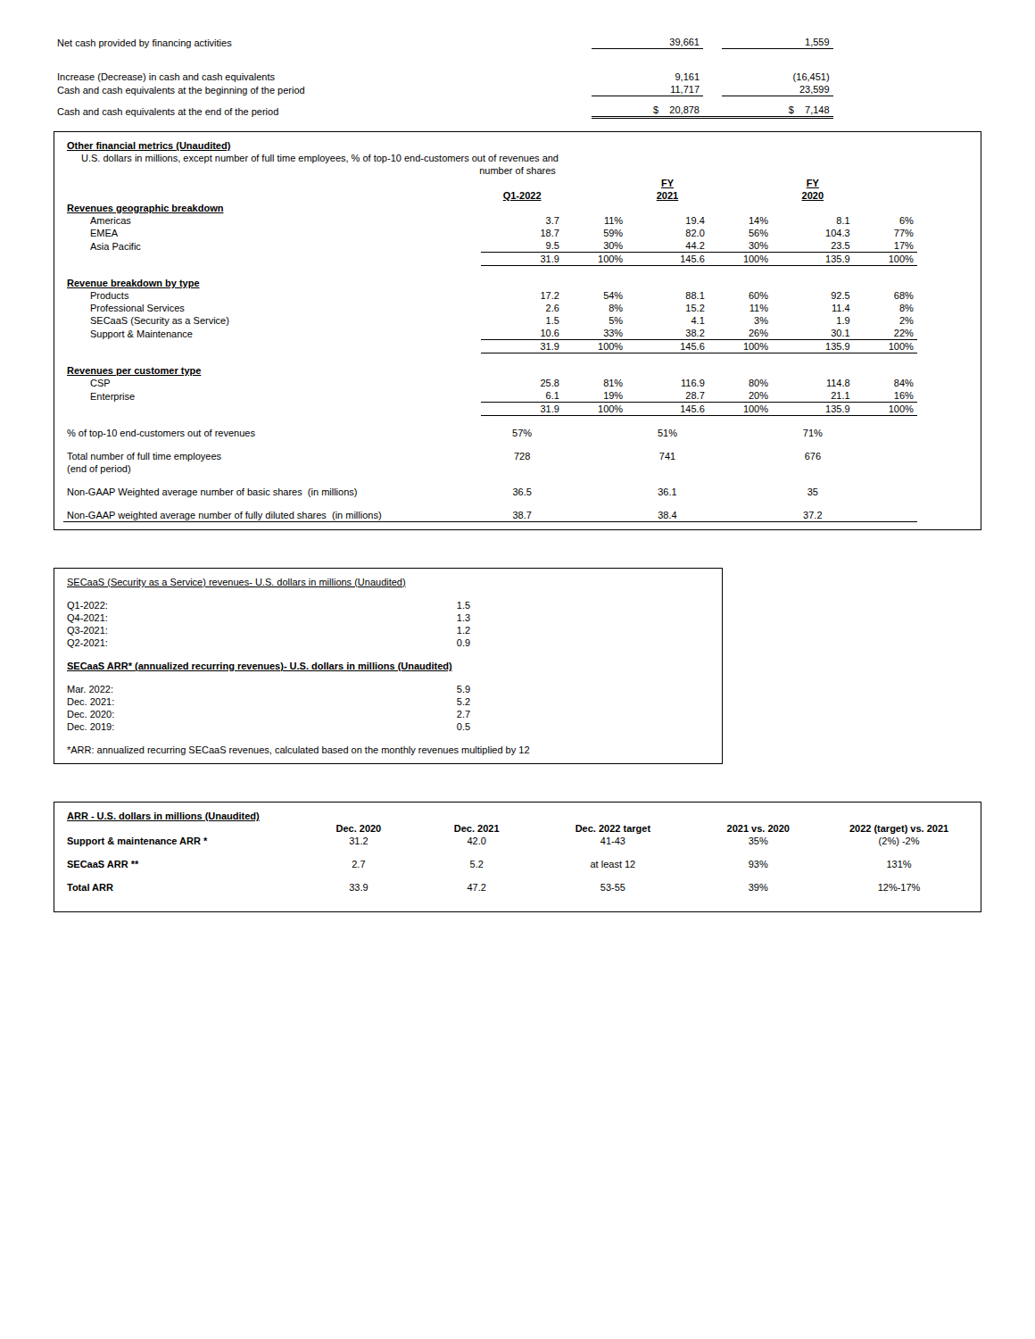| Net cash provided by financing activities | 39,661 | | 1,559 | |
| Increase (Decrease) in cash and cash equivalents | 9,161 | | (16,451) | |
| Cash and cash equivalents at the beginning of the period | 11,717 | | 23,599 | |
| Cash and cash equivalents at the end of the period | $ 20,878 | | $ 7,148 | |
| Other financial metrics (Unaudited) |
| U.S. dollars in millions, except number of full time employees, % of top-10 end-customers out of revenues and |
| number of shares |
| | | | FY | | FY | | |
| | Q1-2022 | | 2021 | | 2020 | | |
| Revenues geographic breakdown | |
| Americas | 3.7 | 11% | 19.4 | 14% | 8.1 | 6% | |
| EMEA | 18.7 | 59% | 82.0 | 56% | 104.3 | 77% | |
| Asia Pacific | 9.5 | 30% | 44.2 | 30% | 23.5 | 17% | |
| | 31.9 | 100% | 145.6 | 100% | 135.9 | 100% | |
| Revenue breakdown by type | |
| Products | 17.2 | 54% | 88.1 | 60% | 92.5 | 68% | |
| Professional Services | 2.6 | 8% | 15.2 | 11% | 11.4 | 8% | |
| SECaaS (Security as a Service) | 1.5 | 5% | 4.1 | 3% | 1.9 | 2% | |
| Support & Maintenance | 10.6 | 33% | 38.2 | 26% | 30.1 | 22% | |
| | 31.9 | 100% | 145.6 | 100% | 135.9 | 100% | |
| Revenues per customer type | |
| CSP | 25.8 | 81% | 116.9 | 80% | 114.8 | 84% | |
| Enterprise | 6.1 | 19% | 28.7 | 20% | 21.1 | 16% | |
| | 31.9 | 100% | 145.6 | 100% | 135.9 | 100% | |
| % of top-10 end-customers out of revenues | 57% | | 51% | | 71% | | |
| Total number of full time employees | 728 | | 741 | | 676 | | |
| (end of period) | |
| Non-GAAP Weighted average number of basic shares (in millions) | 36.5 | | 36.1 | | 35 | | |
| Non-GAAP weighted average number of fully diluted shares (in millions) | 38.7 | | 38.4 | | 37.2 | | |
| SECaaS (Security as a Service) revenues- U.S. dollars in millions (Unaudited) |
| Q1-2022: | 1.5 |
| Q4-2021: | 1.3 |
| Q3-2021: | 1.2 |
| Q2-2021: | 0.9 |
| SECaaS ARR* (annualized recurring revenues)- U.S. dollars in millions (Unaudited) |
| Mar. 2022: | 5.9 |
| Dec. 2021: | 5.2 |
| Dec. 2020: | 2.7 |
| Dec. 2019: | 0.5 |
| *ARR: annualized recurring SECaaS revenues, calculated based on the monthly revenues multiplied by 12 |
| ARR - U.S. dollars in millions (Unaudited) |
| | Dec. 2020 | Dec. 2021 | Dec. 2022 target | 2021 vs. 2020 | 2022 (target) vs. 2021 |
| Support & maintenance ARR * | 31.2 | 42.0 | 41-43 | 35% | (2%) -2% |
| SECaaS ARR ** | 2.7 | 5.2 | at least 12 | 93% | 131% |
| Total ARR | 33.9 | 47.2 | 53-55 | 39% | 12%-17% |